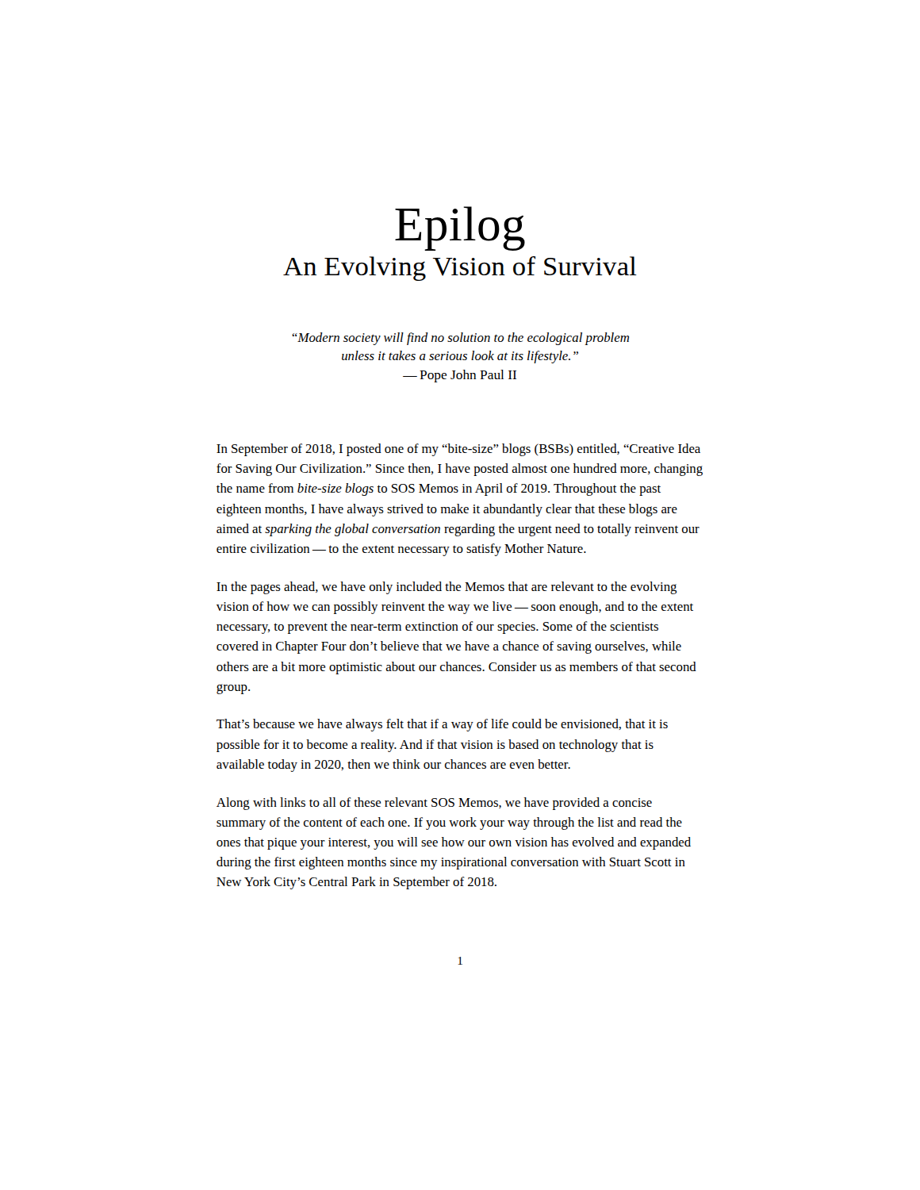Epilog
An Evolving Vision of Survival
“Modern society will find no solution to the ecological problem
unless it takes a serious look at its lifestyle.”
— Pope John Paul II
In September of 2018, I posted one of my “bite-size” blogs (BSBs) entitled, “Creative Idea for Saving Our Civilization.” Since then, I have posted almost one hundred more, changing the name from bite-size blogs to SOS Memos in April of 2019. Throughout the past eighteen months, I have always strived to make it abundantly clear that these blogs are aimed at sparking the global conversation regarding the urgent need to totally reinvent our entire civilization — to the extent necessary to satisfy Mother Nature.
In the pages ahead, we have only included the Memos that are relevant to the evolving vision of how we can possibly reinvent the way we live — soon enough, and to the extent necessary, to prevent the near-term extinction of our species. Some of the scientists covered in Chapter Four don’t believe that we have a chance of saving ourselves, while others are a bit more optimistic about our chances. Consider us as members of that second group.
That’s because we have always felt that if a way of life could be envisioned, that it is possible for it to become a reality. And if that vision is based on technology that is available today in 2020, then we think our chances are even better.
Along with links to all of these relevant SOS Memos, we have provided a concise summary of the content of each one. If you work your way through the list and read the ones that pique your interest, you will see how our own vision has evolved and expanded during the first eighteen months since my inspirational conversation with Stuart Scott in New York City’s Central Park in September of 2018.
1